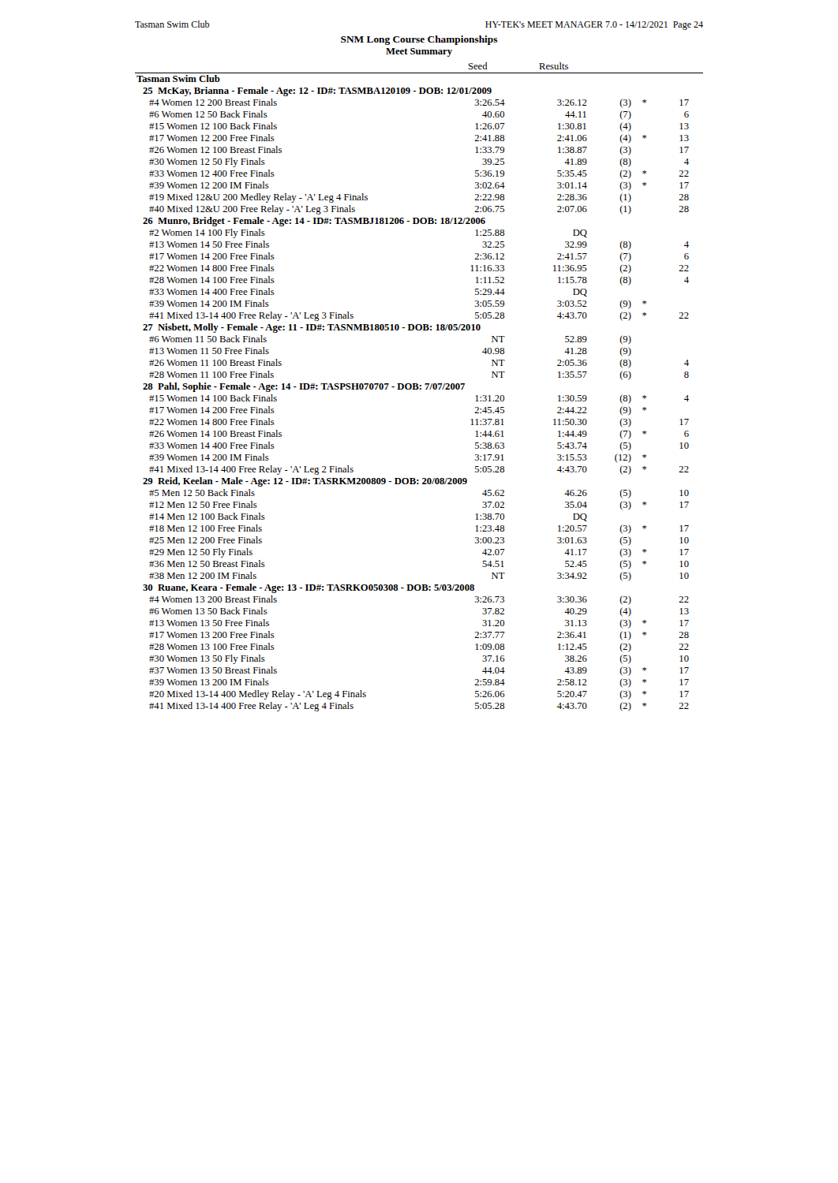Tasman Swim Club
HY-TEK's MEET MANAGER 7.0 - 14/12/2021 Page 24
SNM Long Course Championships
Meet Summary
| | Seed | Results | | | |
| --- | --- | --- | --- | --- | --- |
| Tasman Swim Club |
| 25 McKay, Brianna - Female - Age: 12 - ID#: TASMBA120109 - DOB: 12/01/2009 |
| #4 Women 12 200 Breast Finals | 3:26.54 | 3:26.12 | (3) | * | 17 |
| #6 Women 12 50 Back Finals | 40.60 | 44.11 | (7) | | 6 |
| #15 Women 12 100 Back Finals | 1:26.07 | 1:30.81 | (4) | | 13 |
| #17 Women 12 200 Free Finals | 2:41.88 | 2:41.06 | (4) | * | 13 |
| #26 Women 12 100 Breast Finals | 1:33.79 | 1:38.87 | (3) | | 17 |
| #30 Women 12 50 Fly Finals | 39.25 | 41.89 | (8) | | 4 |
| #33 Women 12 400 Free Finals | 5:36.19 | 5:35.45 | (2) | * | 22 |
| #39 Women 12 200 IM Finals | 3:02.64 | 3:01.14 | (3) | * | 17 |
| #19 Mixed 12&U 200 Medley Relay - 'A' Leg 4 Finals | 2:22.98 | 2:28.36 | (1) | | 28 |
| #40 Mixed 12&U 200 Free Relay - 'A' Leg 3 Finals | 2:06.75 | 2:07.06 | (1) | | 28 |
| 26 Munro, Bridget - Female - Age: 14 - ID#: TASMBJ181206 - DOB: 18/12/2006 |
| #2 Women 14 100 Fly Finals | 1:25.88 | DQ | | | |
| #13 Women 14 50 Free Finals | 32.25 | 32.99 | (8) | | 4 |
| #17 Women 14 200 Free Finals | 2:36.12 | 2:41.57 | (7) | | 6 |
| #22 Women 14 800 Free Finals | 11:16.33 | 11:36.95 | (2) | | 22 |
| #28 Women 14 100 Free Finals | 1:11.52 | 1:15.78 | (8) | | 4 |
| #33 Women 14 400 Free Finals | 5:29.44 | DQ | | | |
| #39 Women 14 200 IM Finals | 3:05.59 | 3:03.52 | (9) | * | |
| #41 Mixed 13-14 400 Free Relay - 'A' Leg 3 Finals | 5:05.28 | 4:43.70 | (2) | * | 22 |
| 27 Nisbett, Molly - Female - Age: 11 - ID#: TASNMB180510 - DOB: 18/05/2010 |
| #6 Women 11 50 Back Finals | NT | 52.89 | (9) | | |
| #13 Women 11 50 Free Finals | 40.98 | 41.28 | (9) | | |
| #26 Women 11 100 Breast Finals | NT | 2:05.36 | (8) | | 4 |
| #28 Women 11 100 Free Finals | NT | 1:35.57 | (6) | | 8 |
| 28 Pahl, Sophie - Female - Age: 14 - ID#: TASPSH070707 - DOB: 7/07/2007 |
| #15 Women 14 100 Back Finals | 1:31.20 | 1:30.59 | (8) | * | 4 |
| #17 Women 14 200 Free Finals | 2:45.45 | 2:44.22 | (9) | * | |
| #22 Women 14 800 Free Finals | 11:37.81 | 11:50.30 | (3) | | 17 |
| #26 Women 14 100 Breast Finals | 1:44.61 | 1:44.49 | (7) | * | 6 |
| #33 Women 14 400 Free Finals | 5:38.63 | 5:43.74 | (5) | | 10 |
| #39 Women 14 200 IM Finals | 3:17.91 | 3:15.53 | (12) | * | |
| #41 Mixed 13-14 400 Free Relay - 'A' Leg 2 Finals | 5:05.28 | 4:43.70 | (2) | * | 22 |
| 29 Reid, Keelan - Male - Age: 12 - ID#: TASRKM200809 - DOB: 20/08/2009 |
| #5 Men 12 50 Back Finals | 45.62 | 46.26 | (5) | | 10 |
| #12 Men 12 50 Free Finals | 37.02 | 35.04 | (3) | * | 17 |
| #14 Men 12 100 Back Finals | 1:38.70 | DQ | | | |
| #18 Men 12 100 Free Finals | 1:23.48 | 1:20.57 | (3) | * | 17 |
| #25 Men 12 200 Free Finals | 3:00.23 | 3:01.63 | (5) | | 10 |
| #29 Men 12 50 Fly Finals | 42.07 | 41.17 | (3) | * | 17 |
| #36 Men 12 50 Breast Finals | 54.51 | 52.45 | (5) | * | 10 |
| #38 Men 12 200 IM Finals | NT | 3:34.92 | (5) | | 10 |
| 30 Ruane, Keara - Female - Age: 13 - ID#: TASRKO050308 - DOB: 5/03/2008 |
| #4 Women 13 200 Breast Finals | 3:26.73 | 3:30.36 | (2) | | 22 |
| #6 Women 13 50 Back Finals | 37.82 | 40.29 | (4) | | 13 |
| #13 Women 13 50 Free Finals | 31.20 | 31.13 | (3) | * | 17 |
| #17 Women 13 200 Free Finals | 2:37.77 | 2:36.41 | (1) | * | 28 |
| #28 Women 13 100 Free Finals | 1:09.08 | 1:12.45 | (2) | | 22 |
| #30 Women 13 50 Fly Finals | 37.16 | 38.26 | (5) | | 10 |
| #37 Women 13 50 Breast Finals | 44.04 | 43.89 | (3) | * | 17 |
| #39 Women 13 200 IM Finals | 2:59.84 | 2:58.12 | (3) | * | 17 |
| #20 Mixed 13-14 400 Medley Relay - 'A' Leg 4 Finals | 5:26.06 | 5:20.47 | (3) | * | 17 |
| #41 Mixed 13-14 400 Free Relay - 'A' Leg 4 Finals | 5:05.28 | 4:43.70 | (2) | * | 22 |